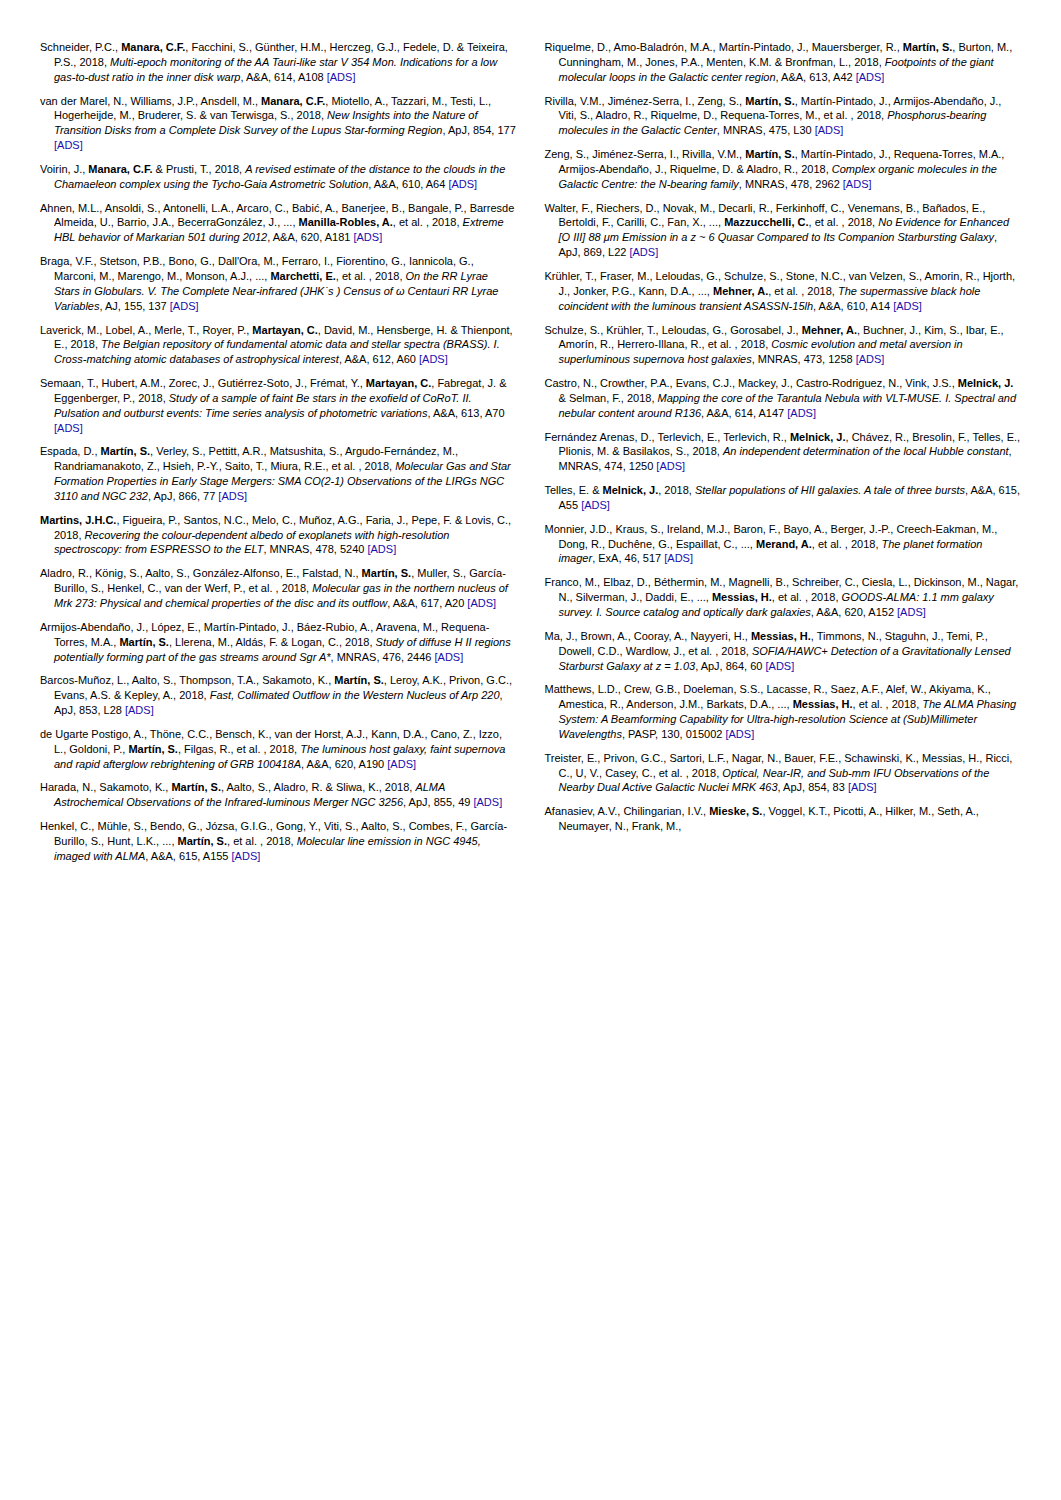Schneider, P.C., Manara, C.F., Facchini, S., Günther, H.M., Herczeg, G.J., Fedele, D. & Teixeira, P.S., 2018, Multi-epoch monitoring of the AA Tauri-like star V 354 Mon. Indications for a low gas-to-dust ratio in the inner disk warp, A&A, 614, A108 [ADS]
van der Marel, N., Williams, J.P., Ansdell, M., Manara, C.F., Miotello, A., Tazzari, M., Testi, L., Hogerheijde, M., Bruderer, S. & van Terwisga, S., 2018, New Insights into the Nature of Transition Disks from a Complete Disk Survey of the Lupus Star-forming Region, ApJ, 854, 177 [ADS]
Voirin, J., Manara, C.F. & Prusti, T., 2018, A revised estimate of the distance to the clouds in the Chamaeleon complex using the Tycho-Gaia Astrometric Solution, A&A, 610, A64 [ADS]
Ahnen, M.L., Ansoldi, S., Antonelli, L.A., Arcaro, C., Babić, A., Banerjee, B., Bangale, P., Barresde Almeida, U., Barrio, J.A., BecerraGonzález, J., ..., Manilla-Robles, A., et al. , 2018, Extreme HBL behavior of Markarian 501 during 2012, A&A, 620, A181 [ADS]
Braga, V.F., Stetson, P.B., Bono, G., Dall'Ora, M., Ferraro, I., Fiorentino, G., Iannicola, G., Marconi, M., Marengo, M., Monson, A.J., ..., Marchetti, E., et al. , 2018, On the RR Lyrae Stars in Globulars. V. The Complete Near-infrared (JHK˙s ) Census of ω Centauri RR Lyrae Variables, AJ, 155, 137 [ADS]
Laverick, M., Lobel, A., Merle, T., Royer, P., Martayan, C., David, M., Hensberge, H. & Thienpont, E., 2018, The Belgian repository of fundamental atomic data and stellar spectra (BRASS). I. Cross-matching atomic databases of astrophysical interest, A&A, 612, A60 [ADS]
Semaan, T., Hubert, A.M., Zorec, J., Gutiérrez-Soto, J., Frémat, Y., Martayan, C., Fabregat, J. & Eggenberger, P., 2018, Study of a sample of faint Be stars in the exofield of CoRoT. II. Pulsation and outburst events: Time series analysis of photometric variations, A&A, 613, A70 [ADS]
Espada, D., Martín, S., Verley, S., Pettitt, A.R., Matsushita, S., Argudo-Fernández, M., Randriamanakoto, Z., Hsieh, P.-Y., Saito, T., Miura, R.E., et al. , 2018, Molecular Gas and Star Formation Properties in Early Stage Mergers: SMA CO(2-1) Observations of the LIRGs NGC 3110 and NGC 232, ApJ, 866, 77 [ADS]
Martins, J.H.C., Figueira, P., Santos, N.C., Melo, C., Muñoz, A.G., Faria, J., Pepe, F. & Lovis, C., 2018, Recovering the colour-dependent albedo of exoplanets with high-resolution spectroscopy: from ESPRESSO to the ELT, MNRAS, 478, 5240 [ADS]
Aladro, R., König, S., Aalto, S., González-Alfonso, E., Falstad, N., Martín, S., Muller, S., García-Burillo, S., Henkel, C., van der Werf, P., et al. , 2018, Molecular gas in the northern nucleus of Mrk 273: Physical and chemical properties of the disc and its outflow, A&A, 617, A20 [ADS]
Armijos-Abendaño, J., López, E., Martín-Pintado, J., Báez-Rubio, A., Aravena, M., Requena-Torres, M.A., Martín, S., Llerena, M., Aldás, F. & Logan, C., 2018, Study of diffuse H II regions potentially forming part of the gas streams around Sgr A*, MNRAS, 476, 2446 [ADS]
Barcos-Muñoz, L., Aalto, S., Thompson, T.A., Sakamoto, K., Martín, S., Leroy, A.K., Privon, G.C., Evans, A.S. & Kepley, A., 2018, Fast, Collimated Outflow in the Western Nucleus of Arp 220, ApJ, 853, L28 [ADS]
de Ugarte Postigo, A., Thöne, C.C., Bensch, K., van der Horst, A.J., Kann, D.A., Cano, Z., Izzo, L., Goldoni, P., Martín, S., Filgas, R., et al. , 2018, The luminous host galaxy, faint supernova and rapid afterglow rebrightening of GRB 100418A, A&A, 620, A190 [ADS]
Harada, N., Sakamoto, K., Martín, S., Aalto, S., Aladro, R. & Sliwa, K., 2018, ALMA Astrochemical Observations of the Infrared-luminous Merger NGC 3256, ApJ, 855, 49 [ADS]
Henkel, C., Mühle, S., Bendo, G., Józsa, G.I.G., Gong, Y., Viti, S., Aalto, S., Combes, F., García-Burillo, S., Hunt, L.K., ..., Martín, S., et al. , 2018, Molecular line emission in NGC 4945, imaged with ALMA, A&A, 615, A155 [ADS]
Riquelme, D., Amo-Baladrón, M.A., Martín-Pintado, J., Mauersberger, R., Martín, S., Burton, M., Cunningham, M., Jones, P.A., Menten, K.M. & Bronfman, L., 2018, Footpoints of the giant molecular loops in the Galactic center region, A&A, 613, A42 [ADS]
Rivilla, V.M., Jiménez-Serra, I., Zeng, S., Martín, S., Martín-Pintado, J., Armijos-Abendaño, J., Viti, S., Aladro, R., Riquelme, D., Requena-Torres, M., et al. , 2018, Phosphorus-bearing molecules in the Galactic Center, MNRAS, 475, L30 [ADS]
Zeng, S., Jiménez-Serra, I., Rivilla, V.M., Martín, S., Martín-Pintado, J., Requena-Torres, M.A., Armijos-Abendaño, J., Riquelme, D. & Aladro, R., 2018, Complex organic molecules in the Galactic Centre: the N-bearing family, MNRAS, 478, 2962 [ADS]
Walter, F., Riechers, D., Novak, M., Decarli, R., Ferkinhoff, C., Venemans, B., Bañados, E., Bertoldi, F., Carilli, C., Fan, X., ..., Mazzucchelli, C., et al. , 2018, No Evidence for Enhanced [O III] 88 μm Emission in a z ~ 6 Quasar Compared to Its Companion Starbursting Galaxy, ApJ, 869, L22 [ADS]
Krühler, T., Fraser, M., Leloudas, G., Schulze, S., Stone, N.C., van Velzen, S., Amorin, R., Hjorth, J., Jonker, P.G., Kann, D.A., ..., Mehner, A., et al. , 2018, The supermassive black hole coincident with the luminous transient ASASSN-15lh, A&A, 610, A14 [ADS]
Schulze, S., Krühler, T., Leloudas, G., Gorosabel, J., Mehner, A., Buchner, J., Kim, S., Ibar, E., Amorín, R., Herrero-Illana, R., et al. , 2018, Cosmic evolution and metal aversion in superluminous supernova host galaxies, MNRAS, 473, 1258 [ADS]
Castro, N., Crowther, P.A., Evans, C.J., Mackey, J., Castro-Rodriguez, N., Vink, J.S., Melnick, J. & Selman, F., 2018, Mapping the core of the Tarantula Nebula with VLT-MUSE. I. Spectral and nebular content around R136, A&A, 614, A147 [ADS]
Fernández Arenas, D., Terlevich, E., Terlevich, R., Melnick, J., Chávez, R., Bresolin, F., Telles, E., Plionis, M. & Basilakos, S., 2018, An independent determination of the local Hubble constant, MNRAS, 474, 1250 [ADS]
Telles, E. & Melnick, J., 2018, Stellar populations of HII galaxies. A tale of three bursts, A&A, 615, A55 [ADS]
Monnier, J.D., Kraus, S., Ireland, M.J., Baron, F., Bayo, A., Berger, J.-P., Creech-Eakman, M., Dong, R., Duchêne, G., Espaillat, C., ..., Merand, A., et al. , 2018, The planet formation imager, ExA, 46, 517 [ADS]
Franco, M., Elbaz, D., Béthermin, M., Magnelli, B., Schreiber, C., Ciesla, L., Dickinson, M., Nagar, N., Silverman, J., Daddi, E., ..., Messias, H., et al. , 2018, GOODS-ALMA: 1.1 mm galaxy survey. I. Source catalog and optically dark galaxies, A&A, 620, A152 [ADS]
Ma, J., Brown, A., Cooray, A., Nayyeri, H., Messias, H., Timmons, N., Staguhn, J., Temi, P., Dowell, C.D., Wardlow, J., et al. , 2018, SOFIA/HAWC+ Detection of a Gravitationally Lensed Starburst Galaxy at z = 1.03, ApJ, 864, 60 [ADS]
Matthews, L.D., Crew, G.B., Doeleman, S.S., Lacasse, R., Saez, A.F., Alef, W., Akiyama, K., Amestica, R., Anderson, J.M., Barkats, D.A., ..., Messias, H., et al. , 2018, The ALMA Phasing System: A Beamforming Capability for Ultra-high-resolution Science at (Sub)Millimeter Wavelengths, PASP, 130, 015002 [ADS]
Treister, E., Privon, G.C., Sartori, L.F., Nagar, N., Bauer, F.E., Schawinski, K., Messias, H., Ricci, C., U, V., Casey, C., et al. , 2018, Optical, Near-IR, and Sub-mm IFU Observations of the Nearby Dual Active Galactic Nuclei MRK 463, ApJ, 854, 83 [ADS]
Afanasiev, A.V., Chilingarian, I.V., Mieske, S., Voggel, K.T., Picotti, A., Hilker, M., Seth, A., Neumayer, N., Frank, M.,